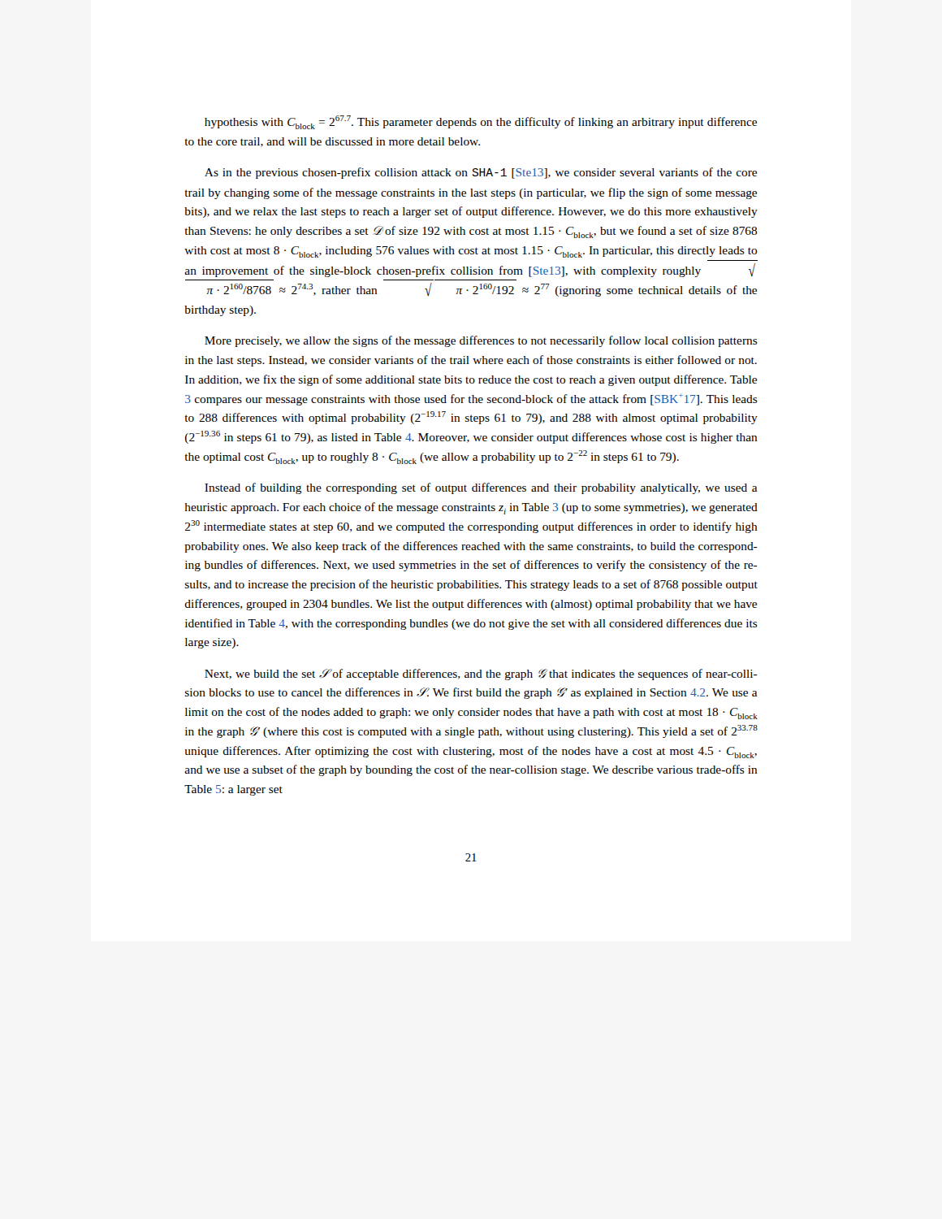hypothesis with Cblock = 267.7. This parameter depends on the difficulty of linking an arbitrary input difference to the core trail, and will be discussed in more detail below.
As in the previous chosen-prefix collision attack on SHA-1 [Ste13], we consider several variants of the core trail by changing some of the message constraints in the last steps (in particular, we flip the sign of some message bits), and we relax the last steps to reach a larger set of output difference. However, we do this more exhaustively than Stevens: he only describes a set 𝒟 of size 192 with cost at most 1.15 · Cblock, but we found a set of size 8768 with cost at most 8 · Cblock, including 576 values with cost at most 1.15 · Cblock. In particular, this directly leads to an improvement of the single-block chosen-prefix collision from [Ste13], with complexity roughly √π · 2160/8768 ≈ 274.3, rather than √π · 2160/192 ≈ 277 (ignoring some technical details of the birthday step).
More precisely, we allow the signs of the message differences to not necessarily follow local collision patterns in the last steps. Instead, we consider variants of the trail where each of those constraints is either followed or not. In addition, we fix the sign of some additional state bits to reduce the cost to reach a given output difference. Table 3 compares our message constraints with those used for the second-block of the attack from [SBK+17]. This leads to 288 differences with optimal probability (2−19.17 in steps 61 to 79), and 288 with almost optimal probability (2−19.36 in steps 61 to 79), as listed in Table 4. Moreover, we consider output differences whose cost is higher than the optimal cost Cblock, up to roughly 8 · Cblock (we allow a probability up to 2−22 in steps 61 to 79).
Instead of building the corresponding set of output differences and their probability analytically, we used a heuristic approach. For each choice of the message constraints zi in Table 3 (up to some symmetries), we generated 230 intermediate states at step 60, and we computed the corresponding output differences in order to identify high probability ones. We also keep track of the differences reached with the same constraints, to build the corresponding bundles of differences. Next, we used symmetries in the set of differences to verify the consistency of the results, and to increase the precision of the heuristic probabilities. This strategy leads to a set of 8768 possible output differences, grouped in 2304 bundles. We list the output differences with (almost) optimal probability that we have identified in Table 4, with the corresponding bundles (we do not give the set with all considered differences due its large size).
Next, we build the set 𝒮 of acceptable differences, and the graph 𝒢 that indicates the sequences of near-collision blocks to use to cancel the differences in 𝒮. We first build the graph 𝒢′ as explained in Section 4.2. We use a limit on the cost of the nodes added to graph: we only consider nodes that have a path with cost at most 18 · Cblock in the graph 𝒢′ (where this cost is computed with a single path, without using clustering). This yield a set of 233.78 unique differences. After optimizing the cost with clustering, most of the nodes have a cost at most 4.5 · Cblock, and we use a subset of the graph by bounding the cost of the near-collision stage. We describe various trade-offs in Table 5: a larger set
21